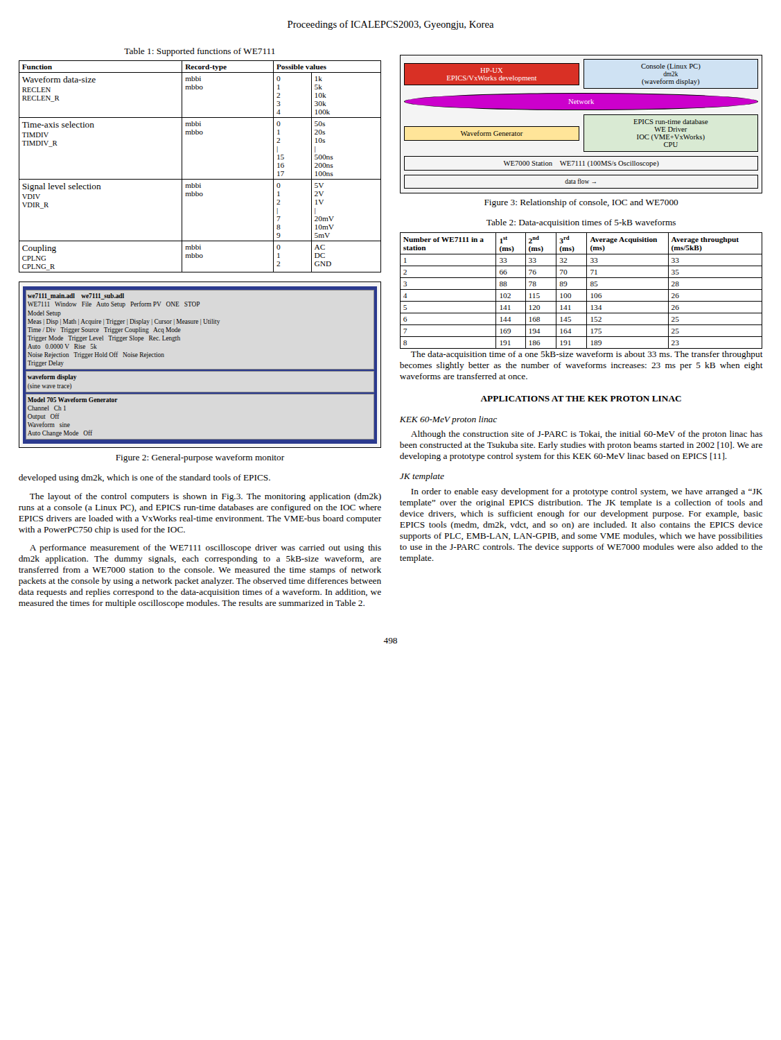Proceedings of ICALEPCS2003, Gyeongju, Korea
Table 1: Supported functions of WE7111
| Function | Record-type | Possible values |
| --- | --- | --- |
| Waveform data-size RECLEN RECLEN_R | mbbi mbbo | 0 1 2 3 4 | 1k 5k 10k 30k 100k |
| Time-axis selection TIMDIV TIMDIV_R | mbbi mbbo | 0 1 2 / 15 16 17 | 50s 20s 10s / 500ns 200ns 100ns |
| Signal level selection VDIV VDIR_R | mbbi mbbo | 0 1 2 / 7 8 9 | 5V 2V 1V / 20mV 10mV 5mV |
| Coupling CPLNG CPLNG_R | mbbi mbbo | 0 1 2 | AC DC GND |
we7111_main.adl we7111_sub.adl
WE7111 Window File Auto Setup Perform PV ONE STOP
Model Setup
Meas | Disp | Math | Acquire | Trigger | Display | Cursor | Measure | Utility
Time / Div Trigger Source Trigger Coupling Acq Mode
Trigger Mode Trigger Level Trigger Slope Rec. Length
Auto 0.0000 V Rise 5k
Noise Rejection Trigger Hold Off Noise Rejection
Trigger Delay
waveform display
(sine wave trace)
Model 705 Waveform Generator
Channel Ch 1
Output Off
Waveform sine
Auto Change Mode Off
Figure 2: General-purpose waveform monitor
developed using dm2k, which is one of the standard tools of EPICS.
The layout of the control computers is shown in Fig.3. The monitoring application (dm2k) runs at a console (a Linux PC), and EPICS run-time databases are configured on the IOC where EPICS drivers are loaded with a VxWorks real-time environment. The VME-bus board computer with a PowerPC750 chip is used for the IOC.
A performance measurement of the WE7111 oscilloscope driver was carried out using this dm2k application. The dummy signals, each corresponding to a 5kB-size waveform, are transferred from a WE7000 station to the console. We measured the time stamps of network packets at the console by using a network packet analyzer. The observed time differences between data requests and replies correspond to the data-acquisition times of a waveform. In addition, we measured the times for multiple oscilloscope modules. The results are summarized in Table 2.
HP-UX
EPICS/VxWorks development
Console (Linux PC)
dm2k
(waveform display)
Network
Waveform Generator
EPICS run-time database
WE Driver
IOC (VME+VxWorks)
CPU
WE7000 Station WE7111 (100MS/s Oscilloscope)
data flow →
Figure 3: Relationship of console, IOC and WE7000
Table 2: Data-acquisition times of 5-kB waveforms
| Number of WE7111 in a station | 1 st (ms) | 2 nd (ms) | 3 rd (ms) | Average Acquisition (ms) | Average throughput (ms/5kB) |
| --- | --- | --- | --- | --- | --- |
| 1 | 33 | 33 | 32 | 33 | 33 |
| 2 | 66 | 76 | 70 | 71 | 35 |
| 3 | 88 | 78 | 89 | 85 | 28 |
| 4 | 102 | 115 | 100 | 106 | 26 |
| 5 | 141 | 120 | 141 | 134 | 26 |
| 6 | 144 | 168 | 145 | 152 | 25 |
| 7 | 169 | 194 | 164 | 175 | 25 |
| 8 | 191 | 186 | 191 | 189 | 23 |
The data-acquisition time of a one 5kB-size waveform is about 33 ms. The transfer throughput becomes slightly better as the number of waveforms increases: 23 ms per 5 kB when eight waveforms are transferred at once.
Applications at the KEK Proton Linac
KEK 60-MeV proton linac
Although the construction site of J-PARC is Tokai, the initial 60-MeV of the proton linac has been constructed at the Tsukuba site. Early studies with proton beams started in 2002 [10]. We are developing a prototype control system for this KEK 60-MeV linac based on EPICS [11].
JK template
In order to enable easy development for a prototype control system, we have arranged a “JK template” over the original EPICS distribution. The JK template is a collection of tools and device drivers, which is sufficient enough for our development purpose. For example, basic EPICS tools (medm, dm2k, vdct, and so on) are included. It also contains the EPICS device supports of PLC, EMB-LAN, LAN-GPIB, and some VME modules, which we have possibilities to use in the J-PARC controls. The device supports of WE7000 modules were also added to the template.
498